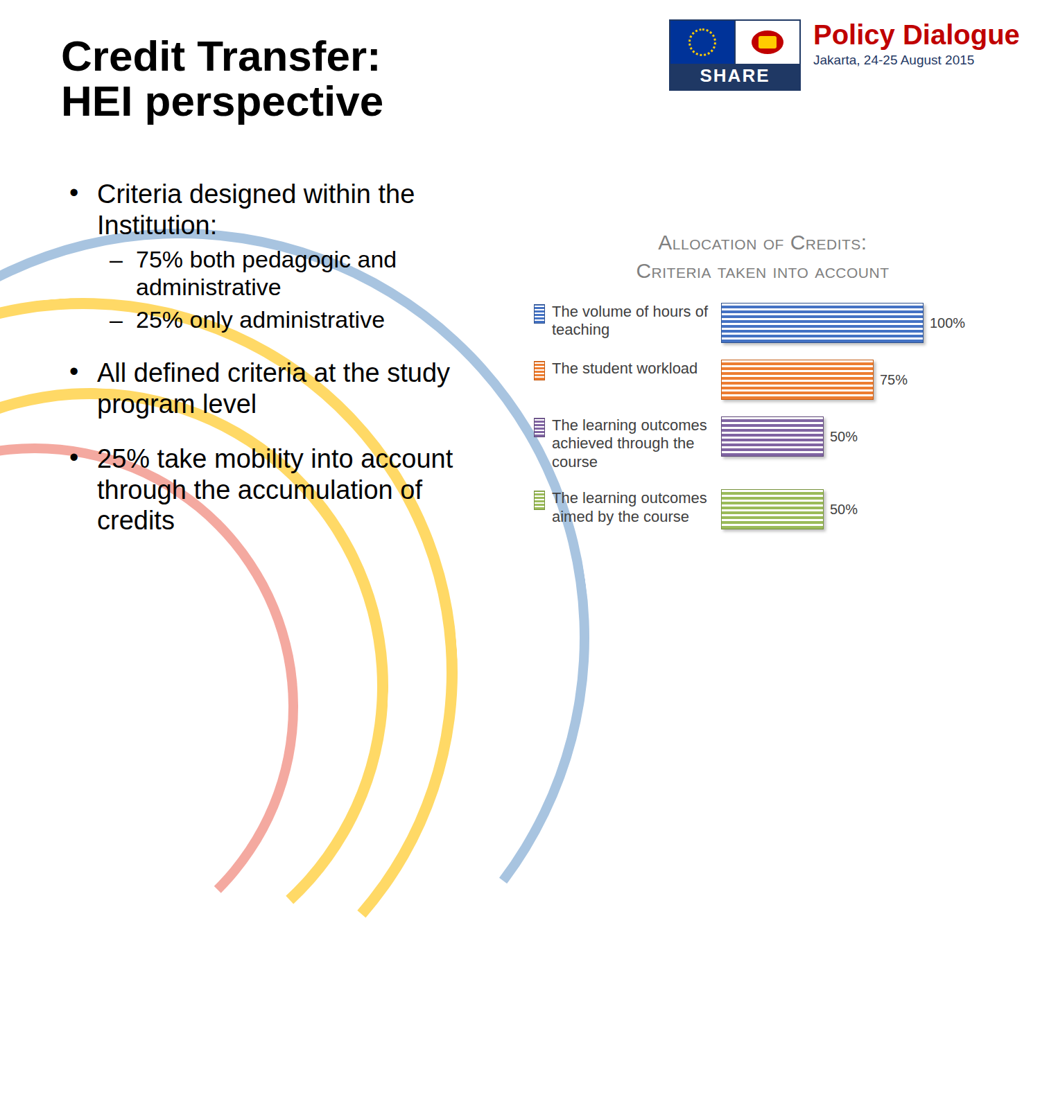SHARE
Policy Dialogue
Jakarta, 24-25 August 2015
Credit Transfer:
HEI perspective
Criteria designed within the Institution:
75% both pedagogic and administrative
25% only administrative
All defined criteria at the study program level
25% take mobility into account through the accumulation of credits
Allocation of Credits:
Criteria taken into account
The volume of hours of teaching
100%
The student workload
75%
The learning outcomes achieved through the course
50%
The learning outcomes aimed by the course
50%